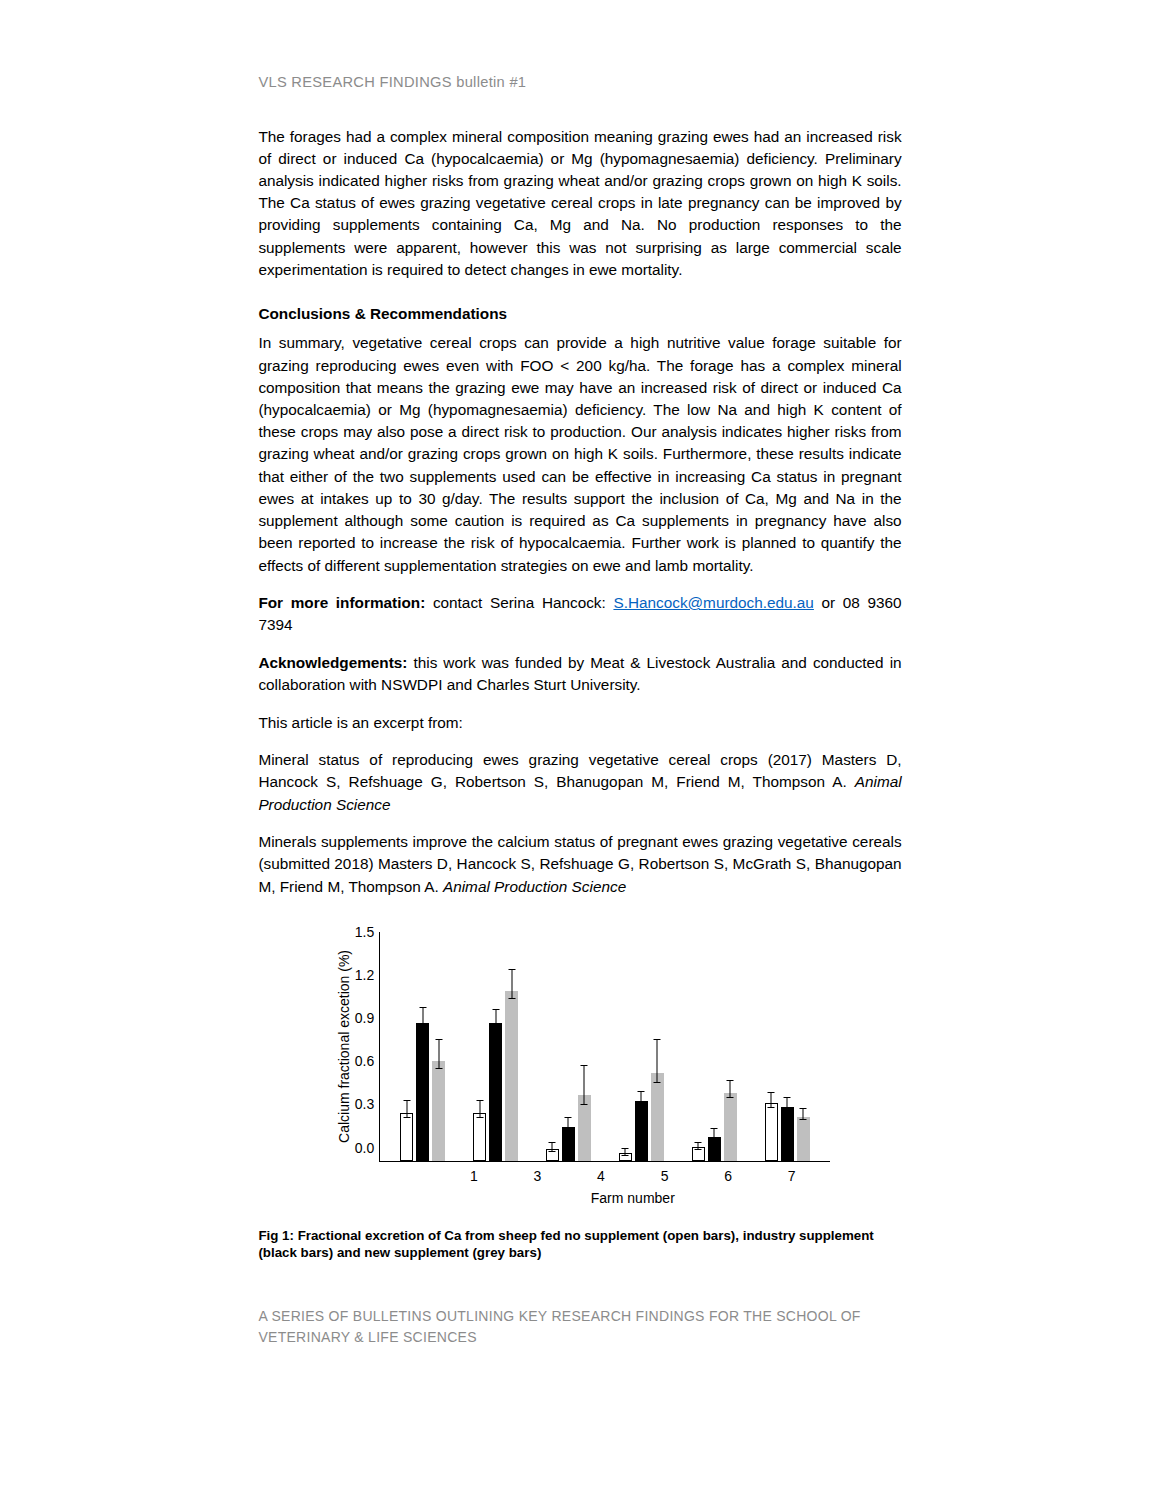VLS RESEARCH FINDINGS bulletin #1
The forages had a complex mineral composition meaning grazing ewes had an increased risk of direct or induced Ca (hypocalcaemia) or Mg (hypomagnesaemia) deficiency. Preliminary analysis indicated higher risks from grazing wheat and/or grazing crops grown on high K soils. The Ca status of ewes grazing vegetative cereal crops in late pregnancy can be improved by providing supplements containing Ca, Mg and Na. No production responses to the supplements were apparent, however this was not surprising as large commercial scale experimentation is required to detect changes in ewe mortality.
Conclusions & Recommendations
In summary, vegetative cereal crops can provide a high nutritive value forage suitable for grazing reproducing ewes even with FOO < 200 kg/ha. The forage has a complex mineral composition that means the grazing ewe may have an increased risk of direct or induced Ca (hypocalcaemia) or Mg (hypomagnesaemia) deficiency. The low Na and high K content of these crops may also pose a direct risk to production. Our analysis indicates higher risks from grazing wheat and/or grazing crops grown on high K soils. Furthermore, these results indicate that either of the two supplements used can be effective in increasing Ca status in pregnant ewes at intakes up to 30 g/day. The results support the inclusion of Ca, Mg and Na in the supplement although some caution is required as Ca supplements in pregnancy have also been reported to increase the risk of hypocalcaemia. Further work is planned to quantify the effects of different supplementation strategies on ewe and lamb mortality.
For more information: contact Serina Hancock: S.Hancock@murdoch.edu.au or 08 9360 7394
Acknowledgements: this work was funded by Meat & Livestock Australia and conducted in collaboration with NSWDPI and Charles Sturt University.
This article is an excerpt from:
Mineral status of reproducing ewes grazing vegetative cereal crops (2017) Masters D, Hancock S, Refshuage G, Robertson S, Bhanugopan M, Friend M, Thompson A. Animal Production Science
Minerals supplements improve the calcium status of pregnant ewes grazing vegetative cereals (submitted 2018) Masters D, Hancock S, Refshuage G, Robertson S, McGrath S, Bhanugopan M, Friend M, Thompson A. Animal Production Science
Calcium fractional excetion (%)
1.5 1.2 0.9 0.6 0.3 0.0
1 3 4 5 6 7
Farm number
Fig 1: Fractional excretion of Ca from sheep fed no supplement (open bars), industry supplement (black bars) and new supplement (grey bars)
A SERIES OF BULLETINS OUTLINING KEY RESEARCH FINDINGS FOR THE SCHOOL OF VETERINARY & LIFE SCIENCES